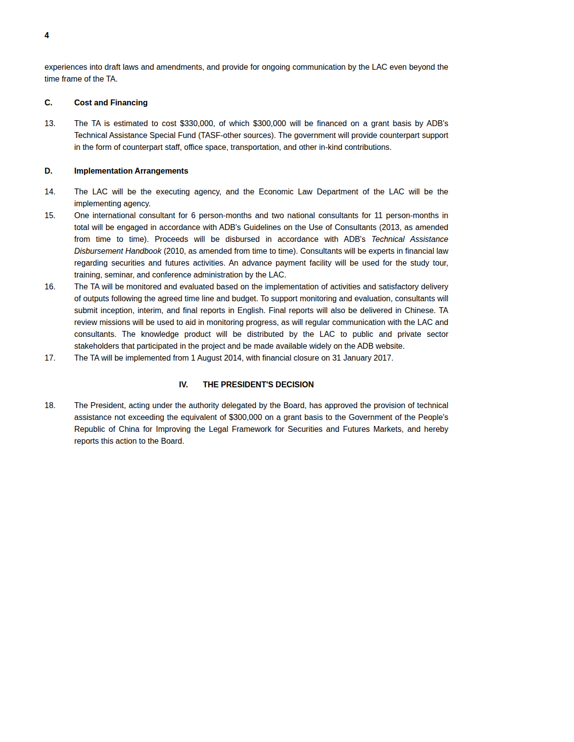4
experiences into draft laws and amendments, and provide for ongoing communication by the LAC even beyond the time frame of the TA.
C. Cost and Financing
13.
The TA is estimated to cost $330,000, of which $300,000 will be financed on a grant basis by ADB's Technical Assistance Special Fund (TASF-other sources). The government will provide counterpart support in the form of counterpart staff, office space, transportation, and other in-kind contributions.
D. Implementation Arrangements
14.
The LAC will be the executing agency, and the Economic Law Department of the LAC will be the implementing agency.
15.
One international consultant for 6 person-months and two national consultants for 11 person-months in total will be engaged in accordance with ADB's Guidelines on the Use of Consultants (2013, as amended from time to time). Proceeds will be disbursed in accordance with ADB's Technical Assistance Disbursement Handbook (2010, as amended from time to time). Consultants will be experts in financial law regarding securities and futures activities. An advance payment facility will be used for the study tour, training, seminar, and conference administration by the LAC.
16.
The TA will be monitored and evaluated based on the implementation of activities and satisfactory delivery of outputs following the agreed time line and budget. To support monitoring and evaluation, consultants will submit inception, interim, and final reports in English. Final reports will also be delivered in Chinese. TA review missions will be used to aid in monitoring progress, as will regular communication with the LAC and consultants. The knowledge product will be distributed by the LAC to public and private sector stakeholders that participated in the project and be made available widely on the ADB website.
17.
The TA will be implemented from 1 August 2014, with financial closure on 31 January 2017.
IV. THE PRESIDENT'S DECISION
18.
The President, acting under the authority delegated by the Board, has approved the provision of technical assistance not exceeding the equivalent of $300,000 on a grant basis to the Government of the People's Republic of China for Improving the Legal Framework for Securities and Futures Markets, and hereby reports this action to the Board.